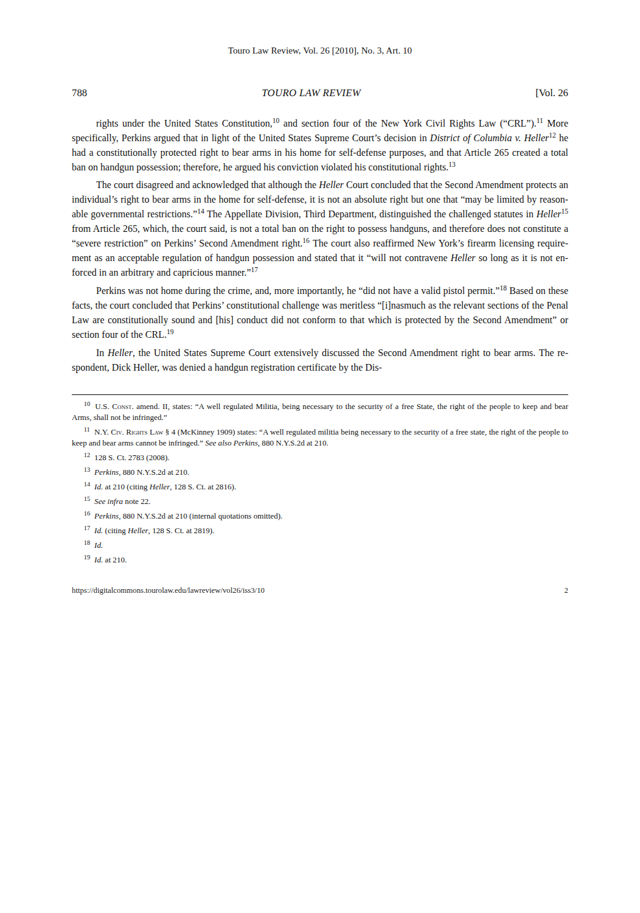Touro Law Review, Vol. 26 [2010], No. 3, Art. 10
788 TOURO LAW REVIEW [Vol. 26
rights under the United States Constitution,10 and section four of the New York Civil Rights Law (“CRL”).11 More specifically, Perkins argued that in light of the United States Supreme Court’s decision in District of Columbia v. Heller12 he had a constitutionally protected right to bear arms in his home for self-defense purposes, and that Article 265 created a total ban on handgun possession; therefore, he argued his conviction violated his constitutional rights.13
The court disagreed and acknowledged that although the Heller Court concluded that the Second Amendment protects an individual’s right to bear arms in the home for self-defense, it is not an absolute right but one that “may be limited by reasonable governmental restrictions.”14 The Appellate Division, Third Department, distinguished the challenged statutes in Heller15 from Article 265, which, the court said, is not a total ban on the right to possess handguns, and therefore does not constitute a “severe restriction” on Perkins’ Second Amendment right.16 The court also reaffirmed New York’s firearm licensing requirement as an acceptable regulation of handgun possession and stated that it “will not contravene Heller so long as it is not enforced in an arbitrary and capricious manner.”17
Perkins was not home during the crime, and, more importantly, he “did not have a valid pistol permit.”18 Based on these facts, the court concluded that Perkins’ constitutional challenge was meritless “[i]nasmuch as the relevant sections of the Penal Law are constitutionally sound and [his] conduct did not conform to that which is protected by the Second Amendment” or section four of the CRL.19
In Heller, the United States Supreme Court extensively discussed the Second Amendment right to bear arms. The respondent, Dick Heller, was denied a handgun registration certificate by the Dis-
10 U.S. Const. amend. II, states: “A well regulated Militia, being necessary to the security of a free State, the right of the people to keep and bear Arms, shall not be infringed.”
11 N.Y. Civ. Rights Law § 4 (McKinney 1909) states: “A well regulated militia being necessary to the security of a free state, the right of the people to keep and bear arms cannot be infringed.” See also Perkins, 880 N.Y.S.2d at 210.
12 128 S. Ct. 2783 (2008).
13 Perkins, 880 N.Y.S.2d at 210.
14 Id. at 210 (citing Heller, 128 S. Ct. at 2816).
15 See infra note 22.
16 Perkins, 880 N.Y.S.2d at 210 (internal quotations omitted).
17 Id. (citing Heller, 128 S. Ct. at 2819).
18 Id.
19 Id. at 210.
https://digitalcommons.tourolaw.edu/lawreview/vol26/iss3/10 2